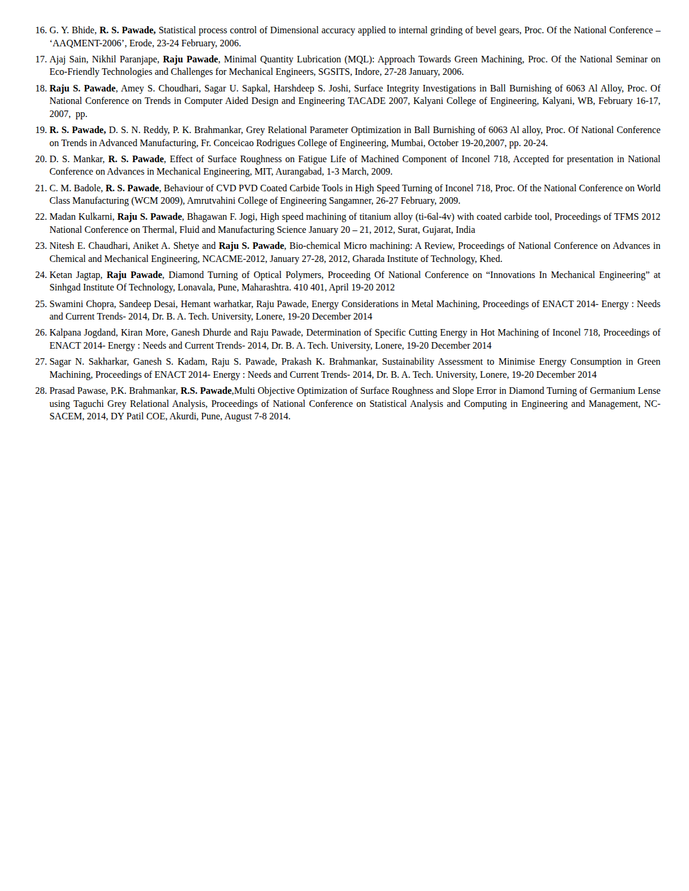G. Y. Bhide, R. S. Pawade, Statistical process control of Dimensional accuracy applied to internal grinding of bevel gears, Proc. Of the National Conference – ‘AAQMENT-2006’, Erode, 23-24 February, 2006.
Ajaj Sain, Nikhil Paranjape, Raju Pawade, Minimal Quantity Lubrication (MQL): Approach Towards Green Machining, Proc. Of the National Seminar on Eco-Friendly Technologies and Challenges for Mechanical Engineers, SGSITS, Indore, 27-28 January, 2006.
Raju S. Pawade, Amey S. Choudhari, Sagar U. Sapkal, Harshdeep S. Joshi, Surface Integrity Investigations in Ball Burnishing of 6063 Al Alloy, Proc. Of National Conference on Trends in Computer Aided Design and Engineering TACADE 2007, Kalyani College of Engineering, Kalyani, WB, February 16-17, 2007, pp.
R. S. Pawade, D. S. N. Reddy, P. K. Brahmankar, Grey Relational Parameter Optimization in Ball Burnishing of 6063 Al alloy, Proc. Of National Conference on Trends in Advanced Manufacturing, Fr. Conceicao Rodrigues College of Engineering, Mumbai, October 19-20,2007, pp. 20-24.
D. S. Mankar, R. S. Pawade, Effect of Surface Roughness on Fatigue Life of Machined Component of Inconel 718, Accepted for presentation in National Conference on Advances in Mechanical Engineering, MIT, Aurangabad, 1-3 March, 2009.
C. M. Badole, R. S. Pawade, Behaviour of CVD PVD Coated Carbide Tools in High Speed Turning of Inconel 718, Proc. Of the National Conference on World Class Manufacturing (WCM 2009), Amrutvahini College of Engineering Sangamner, 26-27 February, 2009.
Madan Kulkarni, Raju S. Pawade, Bhagawan F. Jogi, High speed machining of titanium alloy (ti-6al-4v) with coated carbide tool, Proceedings of TFMS 2012 National Conference on Thermal, Fluid and Manufacturing Science January 20 – 21, 2012, Surat, Gujarat, India
Nitesh E. Chaudhari, Aniket A. Shetye and Raju S. Pawade, Bio-chemical Micro machining: A Review, Proceedings of National Conference on Advances in Chemical and Mechanical Engineering, NCACME-2012, January 27-28, 2012, Gharada Institute of Technology, Khed.
Ketan Jagtap, Raju Pawade, Diamond Turning of Optical Polymers, Proceeding Of National Conference on “Innovations In Mechanical Engineering” at Sinhgad Institute Of Technology, Lonavala, Pune, Maharashtra. 410 401, April 19-20 2012
Swamini Chopra, Sandeep Desai, Hemant warhatkar, Raju Pawade, Energy Considerations in Metal Machining, Proceedings of ENACT 2014- Energy : Needs and Current Trends- 2014, Dr. B. A. Tech. University, Lonere, 19-20 December 2014
Kalpana Jogdand, Kiran More, Ganesh Dhurde and Raju Pawade, Determination of Specific Cutting Energy in Hot Machining of Inconel 718, Proceedings of ENACT 2014- Energy : Needs and Current Trends- 2014, Dr. B. A. Tech. University, Lonere, 19-20 December 2014
Sagar N. Sakharkar, Ganesh S. Kadam, Raju S. Pawade, Prakash K. Brahmankar, Sustainability Assessment to Minimise Energy Consumption in Green Machining, Proceedings of ENACT 2014- Energy : Needs and Current Trends- 2014, Dr. B. A. Tech. University, Lonere, 19-20 December 2014
Prasad Pawase, P.K. Brahmankar, R.S. Pawade,Multi Objective Optimization of Surface Roughness and Slope Error in Diamond Turning of Germanium Lense using Taguchi Grey Relational Analysis, Proceedings of National Conference on Statistical Analysis and Computing in Engineering and Management, NC-SACEM, 2014, DY Patil COE, Akurdi, Pune, August 7-8 2014.